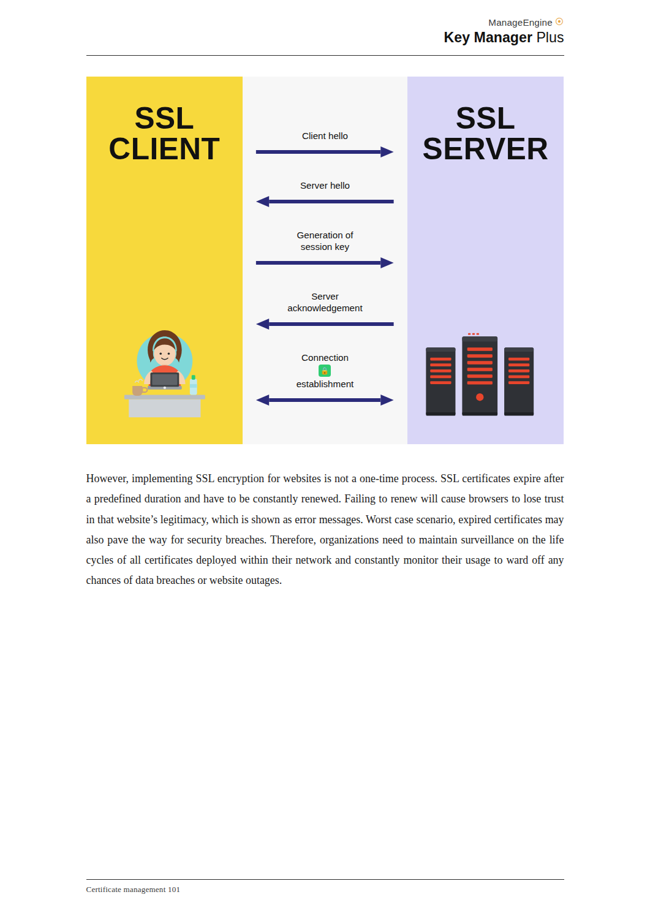ManageEngine ⦿
Key Manager Plus
SSL
CLIENT
Client hello
Server hello
Generation of
session key
Server
acknowledgement
Connection 🔒 establishment
SSL
SERVER
However, implementing SSL encryption for websites is not a one-time process. SSL certificates expire after a predefined duration and have to be constantly renewed. Failing to renew will cause browsers to lose trust in that website’s legitimacy, which is shown as error messages. Worst case scenario, expired certificates may also pave the way for security breaches. Therefore, organizations need to maintain surveillance on the life cycles of all certificates deployed within their network and constantly monitor their usage to ward off any chances of data breaches or website outages.
Certificate management 101